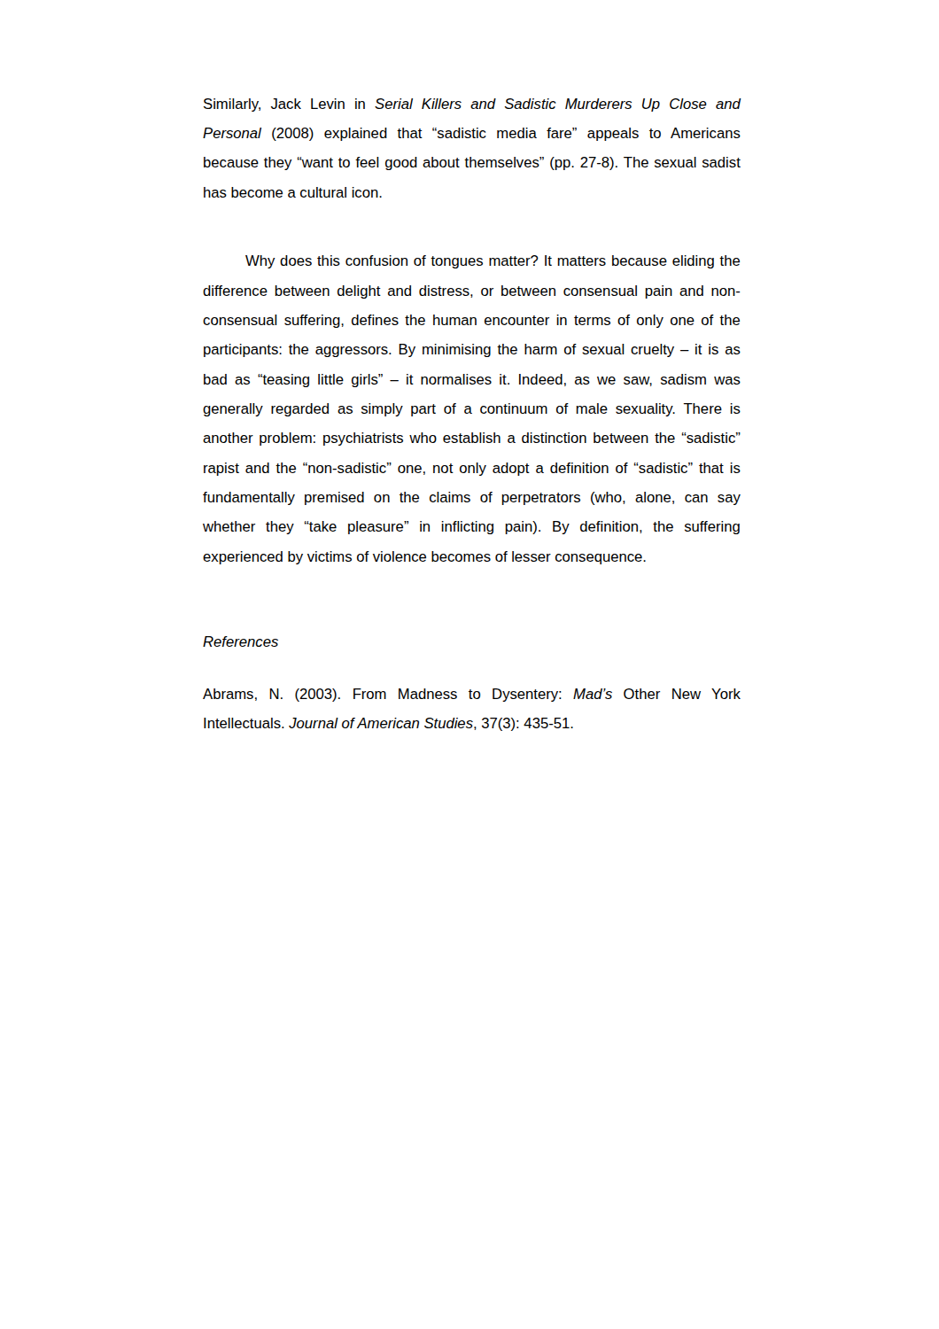Similarly, Jack Levin in Serial Killers and Sadistic Murderers Up Close and Personal (2008) explained that “sadistic media fare” appeals to Americans because they “want to feel good about themselves” (pp. 27-8). The sexual sadist has become a cultural icon.
Why does this confusion of tongues matter? It matters because eliding the difference between delight and distress, or between consensual pain and non-consensual suffering, defines the human encounter in terms of only one of the participants: the aggressors. By minimising the harm of sexual cruelty – it is as bad as “teasing little girls” – it normalises it. Indeed, as we saw, sadism was generally regarded as simply part of a continuum of male sexuality. There is another problem: psychiatrists who establish a distinction between the “sadistic” rapist and the “non-sadistic” one, not only adopt a definition of “sadistic” that is fundamentally premised on the claims of perpetrators (who, alone, can say whether they “take pleasure” in inflicting pain). By definition, the suffering experienced by victims of violence becomes of lesser consequence.
References
Abrams, N. (2003). From Madness to Dysentery: Mad’s Other New York Intellectuals. Journal of American Studies, 37(3): 435-51.